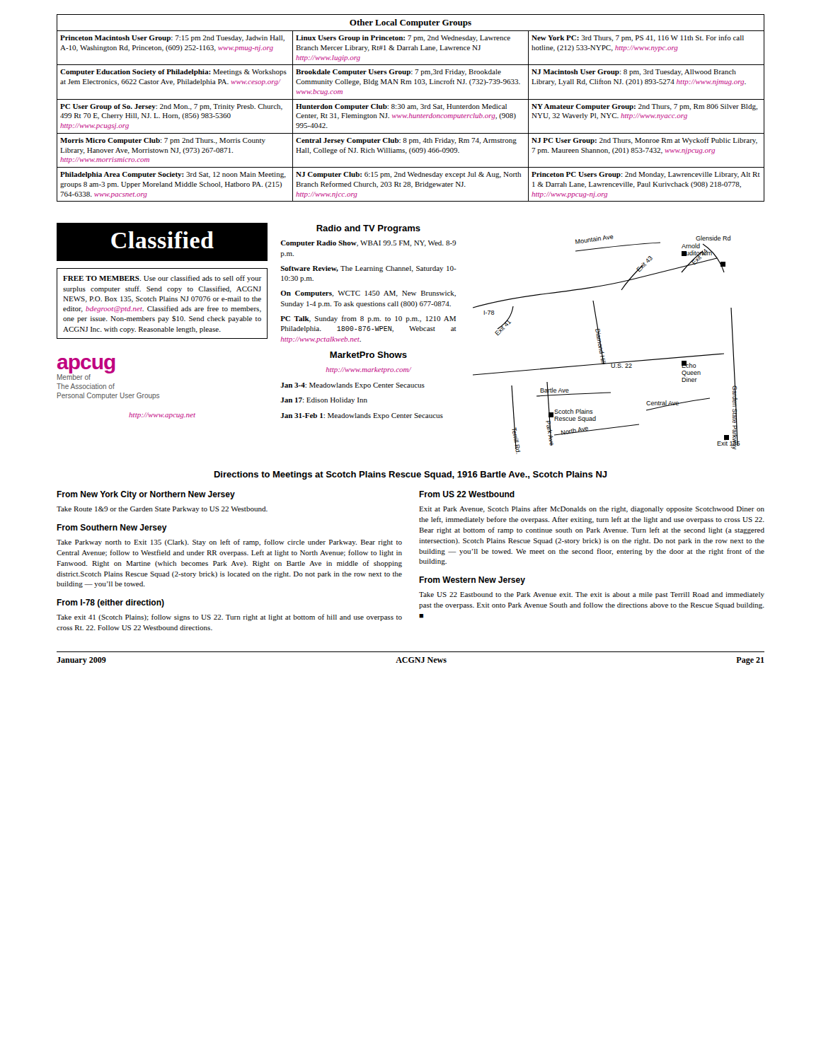| Other Local Computer Groups |
| --- |
| Princeton Macintosh User Group : 7:15 pm 2nd Tuesday, Jadwin Hall, A-10, Washington Rd, Princeton, (609) 252-1163, www.pmug-nj.org | Linux Users Group in Princeton: 7 pm, 2nd Wednesday, Lawrence Branch Mercer Library, Rt#1 & Darrah Lane, Lawrence NJ http://www.lugip.org | New York PC: 3rd Thurs, 7 pm, PS 41, 116 W 11th St. For info call hotline, (212) 533-NYPC, http://www.nypc.org |
| Computer Education Society of Philadelphia: Meetings & Workshops at Jem Electronics, 6622 Castor Ave, Philadelphia PA. www.cesop.org/ | Brookdale Computer Users Group : 7 pm,3rd Friday, Brookdale Community College, Bldg MAN Rm 103, Lincroft NJ. (732)-739-9633. www.bcug.com | NJ Macintosh User Group : 8 pm, 3rd Tuesday, Allwood Branch Library, Lyall Rd, Clifton NJ. (201) 893-5274 http://www.njmug.org . |
| PC User Group of So. Jersey : 2nd Mon., 7 pm, Trinity Presb. Church, 499 Rt 70 E, Cherry Hill, NJ. L. Horn, (856) 983-5360 http://www.pcugsj.org | Hunterdon Computer Club : 8:30 am, 3rd Sat, Hunterdon Medical Center, Rt 31, Flemington NJ. www.hunterdoncomputerclub.org , (908) 995-4042. | NY Amateur Computer Group: 2nd Thurs, 7 pm, Rm 806 Silver Bldg, NYU, 32 Waverly Pl, NYC. http://www.nyacc.org |
| Morris Micro Computer Club : 7 pm 2nd Thurs., Morris County Library, Hanover Ave, Morristown NJ, (973) 267-0871. http://www.morrismicro.com | Central Jersey Computer Club : 8 pm, 4th Friday, Rm 74, Armstrong Hall, College of NJ. Rich Williams, (609) 466-0909. | NJ PC User Group: 2nd Thurs, Monroe Rm at Wyckoff Public Library, 7 pm. Maureen Shannon, (201) 853-7432, www.njpcug.org |
| Philadelphia Area Computer Society: 3rd Sat, 12 noon Main Meeting, groups 8 am-3 pm. Upper Moreland Middle School, Hatboro PA. (215) 764-6338. www.pacsnet.org | NJ Computer Club: 6:15 pm, 2nd Wednesday except Jul & Aug, North Branch Reformed Church, 203 Rt 28, Bridgewater NJ. http://www.njcc.org | Princeton PC Users Group : 2nd Monday, Lawrenceville Library, Alt Rt 1 & Darrah Lane, Lawrenceville, Paul Kurivchack (908) 218-0778, http://www.ppcug-nj.org |
Classified
FREE TO MEMBERS. Use our classified ads to sell off your surplus computer stuff. Send copy to Classified, ACGNJ NEWS, P.O. Box 135, Scotch Plains NJ 07076 or e-mail to the editor, bdegroot@ptd.net. Classified ads are free to members, one per issue. Non-members pay $10. Send check payable to ACGNJ Inc. with copy. Reasonable length, please.
apcug
Member of
The Association of
Personal Computer User Groups
http://www.apcug.net
Radio and TV Programs
Computer Radio Show, WBAI 99.5 FM, NY, Wed. 8-9 p.m.
Software Review, The Learning Channel, Saturday 10-10:30 p.m.
On Computers, WCTC 1450 AM, New Brunswick, Sunday 1-4 p.m. To ask questions call (800) 677-0874.
PC Talk, Sunday from 8 p.m. to 10 p.m., 1210 AM Philadelphia. 1800-876-WPEN, Webcast at http://www.pctalkweb.net.
MarketPro Shows
http://www.marketpro.com/
Jan 3-4: Meadowlands Expo Center Secaucus
Jan 17: Edison Holiday Inn
Jan 31-Feb 1: Meadowlands Expo Center Secaucus
Mountain Ave Glenside Rd Arnold Auditorium Exit 44 Exit 43 I-78 Exit 41 Diamond Hill U.S. 22 Echo Queen Diner Bartle Ave Terrill Rd. Park Ave Scotch Plains Rescue Squad Central Ave North Ave Garden State Parkway Exit 135
Directions to Meetings at Scotch Plains Rescue Squad, 1916 Bartle Ave., Scotch Plains NJ
From New York City or Northern New Jersey
Take Route 1&9 or the Garden State Parkway to US 22 Westbound.
From Southern New Jersey
Take Parkway north to Exit 135 (Clark). Stay on left of ramp, follow circle under Parkway. Bear right to Central Avenue; follow to Westfield and under RR overpass. Left at light to North Avenue; follow to light in Fanwood. Right on Martine (which becomes Park Ave). Right on Bartle Ave in middle of shopping district.Scotch Plains Rescue Squad (2-story brick) is located on the right. Do not park in the row next to the building — you’ll be towed.
From I-78 (either direction)
Take exit 41 (Scotch Plains); follow signs to US 22. Turn right at light at bottom of hill and use overpass to cross Rt. 22. Follow US 22 Westbound directions.
From US 22 Westbound
Exit at Park Avenue, Scotch Plains after McDonalds on the right, diagonally opposite Scotchwood Diner on the left, immediately before the overpass. After exiting, turn left at the light and use overpass to cross US 22. Bear right at bottom of ramp to continue south on Park Avenue. Turn left at the second light (a staggered intersection). Scotch Plains Rescue Squad (2-story brick) is on the right. Do not park in the row next to the building — you’ll be towed. We meet on the second floor, entering by the door at the right front of the building.
From Western New Jersey
Take US 22 Eastbound to the Park Avenue exit. The exit is about a mile past Terrill Road and immediately past the overpass. Exit onto Park Avenue South and follow the directions above to the Rescue Squad building. ■
January 2009
ACGNJ News
Page 21